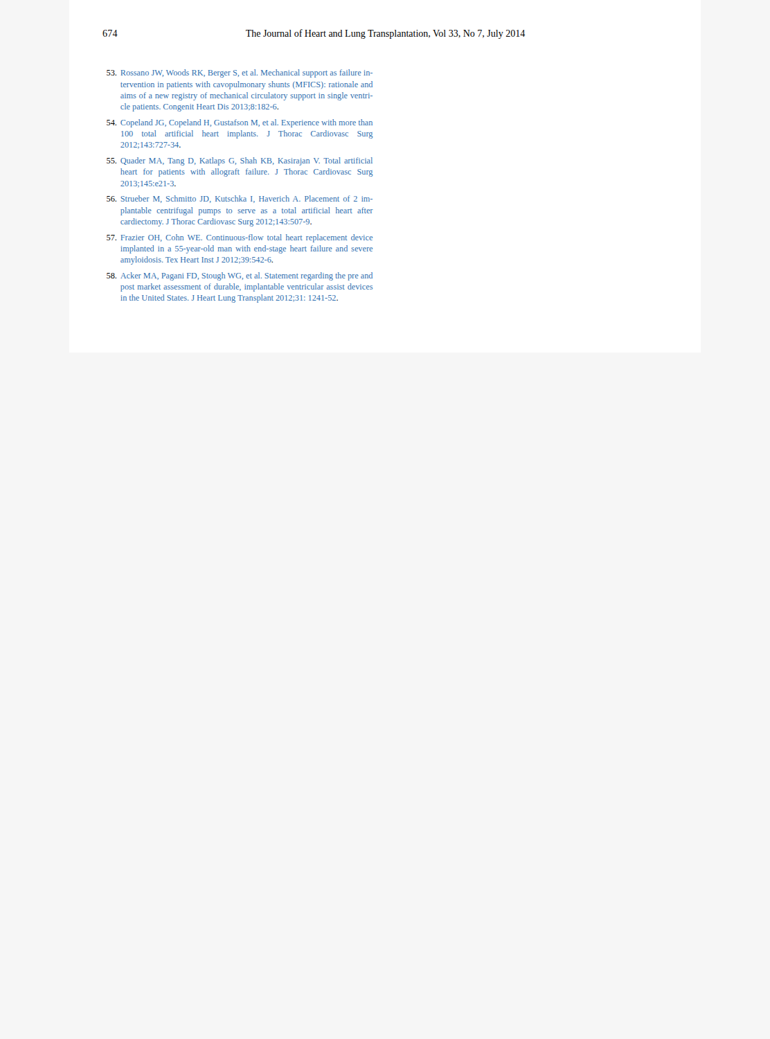674 The Journal of Heart and Lung Transplantation, Vol 33, No 7, July 2014
53. Rossano JW, Woods RK, Berger S, et al. Mechanical support as failure intervention in patients with cavopulmonary shunts (MFICS): rationale and aims of a new registry of mechanical circulatory support in single ventricle patients. Congenit Heart Dis 2013;8:182-6.
54. Copeland JG, Copeland H, Gustafson M, et al. Experience with more than 100 total artificial heart implants. J Thorac Cardiovasc Surg 2012;143:727-34.
55. Quader MA, Tang D, Katlaps G, Shah KB, Kasirajan V. Total artificial heart for patients with allograft failure. J Thorac Cardiovasc Surg 2013;145:e21-3.
56. Strueber M, Schmitto JD, Kutschka I, Haverich A. Placement of 2 implantable centrifugal pumps to serve as a total artificial heart after cardiectomy. J Thorac Cardiovasc Surg 2012;143:507-9.
57. Frazier OH, Cohn WE. Continuous-flow total heart replacement device implanted in a 55-year-old man with end-stage heart failure and severe amyloidosis. Tex Heart Inst J 2012;39:542-6.
58. Acker MA, Pagani FD, Stough WG, et al. Statement regarding the pre and post market assessment of durable, implantable ventricular assist devices in the United States. J Heart Lung Transplant 2012;31: 1241-52.